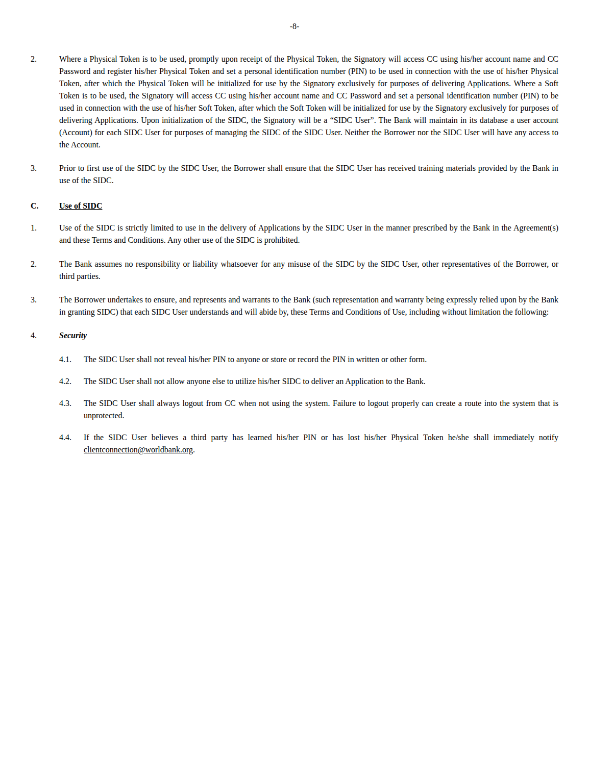-8-
2. Where a Physical Token is to be used, promptly upon receipt of the Physical Token, the Signatory will access CC using his/her account name and CC Password and register his/her Physical Token and set a personal identification number (PIN) to be used in connection with the use of his/her Physical Token, after which the Physical Token will be initialized for use by the Signatory exclusively for purposes of delivering Applications. Where a Soft Token is to be used, the Signatory will access CC using his/her account name and CC Password and set a personal identification number (PIN) to be used in connection with the use of his/her Soft Token, after which the Soft Token will be initialized for use by the Signatory exclusively for purposes of delivering Applications. Upon initialization of the SIDC, the Signatory will be a “SIDC User”. The Bank will maintain in its database a user account (Account) for each SIDC User for purposes of managing the SIDC of the SIDC User. Neither the Borrower nor the SIDC User will have any access to the Account.
3. Prior to first use of the SIDC by the SIDC User, the Borrower shall ensure that the SIDC User has received training materials provided by the Bank in use of the SIDC.
C. Use of SIDC
1. Use of the SIDC is strictly limited to use in the delivery of Applications by the SIDC User in the manner prescribed by the Bank in the Agreement(s) and these Terms and Conditions. Any other use of the SIDC is prohibited.
2. The Bank assumes no responsibility or liability whatsoever for any misuse of the SIDC by the SIDC User, other representatives of the Borrower, or third parties.
3. The Borrower undertakes to ensure, and represents and warrants to the Bank (such representation and warranty being expressly relied upon by the Bank in granting SIDC) that each SIDC User understands and will abide by, these Terms and Conditions of Use, including without limitation the following:
4. Security
4.1. The SIDC User shall not reveal his/her PIN to anyone or store or record the PIN in written or other form.
4.2. The SIDC User shall not allow anyone else to utilize his/her SIDC to deliver an Application to the Bank.
4.3. The SIDC User shall always logout from CC when not using the system. Failure to logout properly can create a route into the system that is unprotected.
4.4. If the SIDC User believes a third party has learned his/her PIN or has lost his/her Physical Token he/she shall immediately notify clientconnection@worldbank.org.